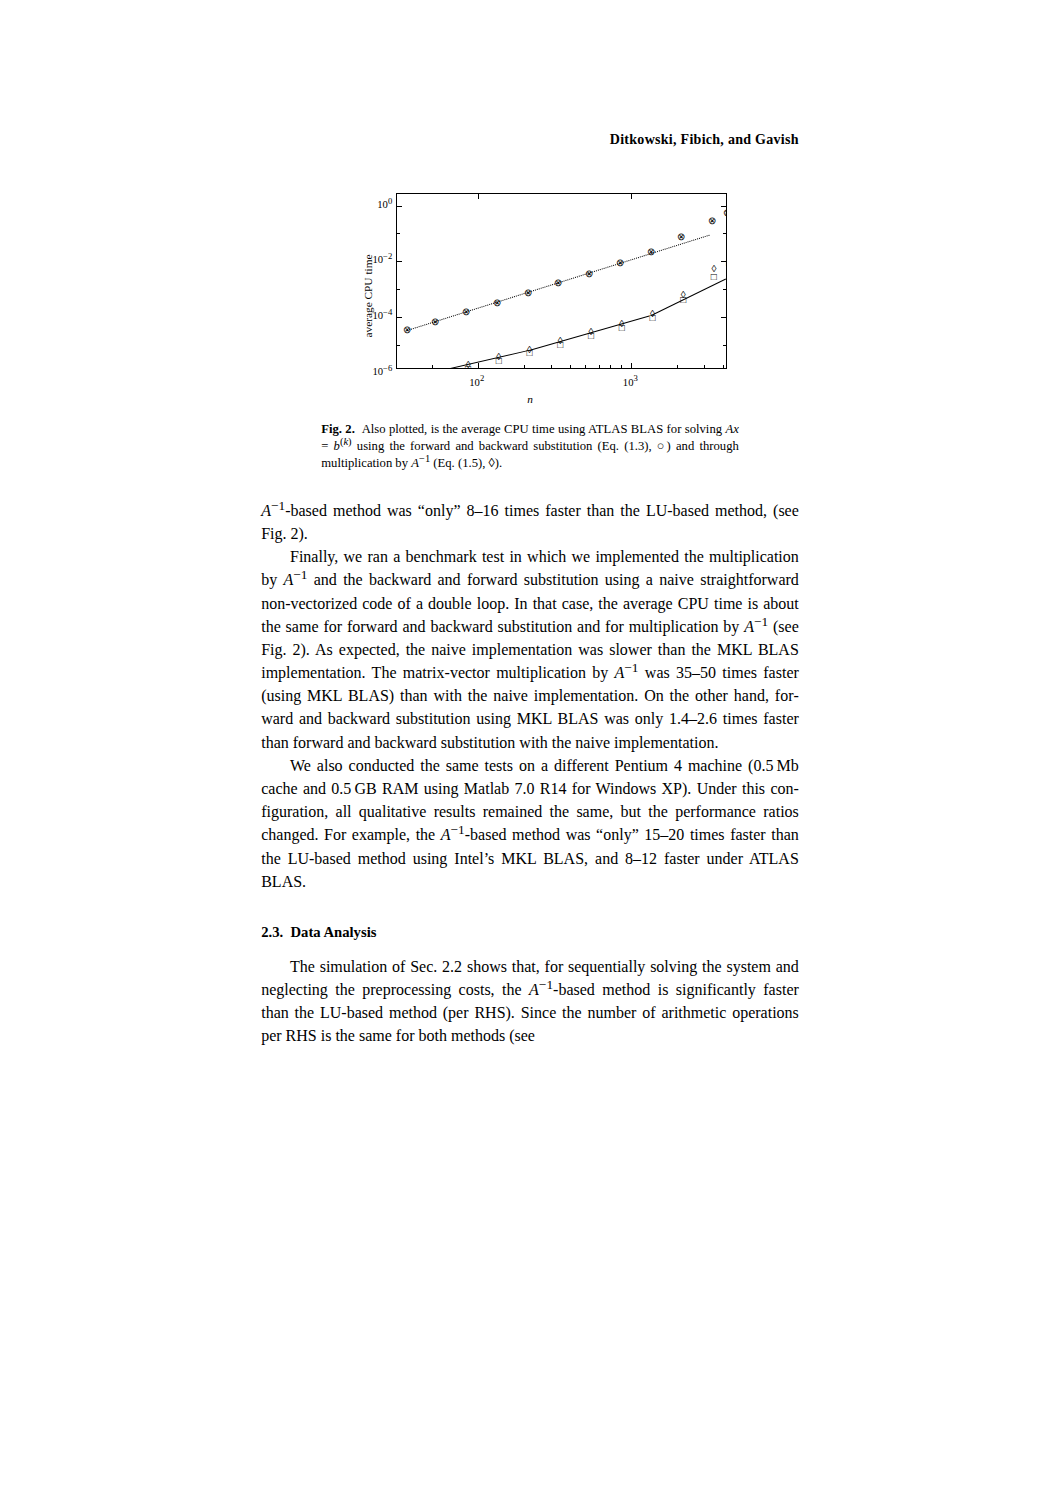Ditkowski, Fibich, and Gavish
average CPU time
100
10−2
10−4
10−6
102
103
n
⊗
⊗
⊗
⊗
⊗
⊗
⊗
⊗
⊗
⊗
⊗
⊗
◊
◊
◊
◊
◊
◊
◊
◊
◊
◊
◊
◊
□
□
□
□
□
□
□
□
□
□
□
□
Fig. 2. Also plotted, is the average CPU time using ATLAS BLAS for solving Ax = b(k) using the forward and backward substitution (Eq. (1.3), ○) and through multiplication by A−1 (Eq. (1.5), ◊).
A−1-based method was “only” 8–16 times faster than the LU-based method, (see Fig. 2).
Finally, we ran a benchmark test in which we implemented the multiplication by A−1 and the backward and forward substitution using a naive straightforward non-vectorized code of a double loop. In that case, the average CPU time is about the same for forward and backward substitution and for multiplication by A−1 (see Fig. 2). As expected, the naive implementation was slower than the MKL BLAS implementation. The matrix-vector multiplication by A−1 was 35–50 times faster (using MKL BLAS) than with the naive implementation. On the other hand, forward and backward substitution using MKL BLAS was only 1.4–2.6 times faster than forward and backward substitution with the naive implementation.
We also conducted the same tests on a different Pentium 4 machine (0.5 Mb cache and 0.5 GB RAM using Matlab 7.0 R14 for Windows XP). Under this configuration, all qualitative results remained the same, but the performance ratios changed. For example, the A−1-based method was “only” 15–20 times faster than the LU-based method using Intel’s MKL BLAS, and 8–12 faster under ATLAS BLAS.
2.3. Data Analysis
The simulation of Sec. 2.2 shows that, for sequentially solving the system and neglecting the preprocessing costs, the A−1-based method is significantly faster than the LU-based method (per RHS). Since the number of arithmetic operations per RHS is the same for both methods (see